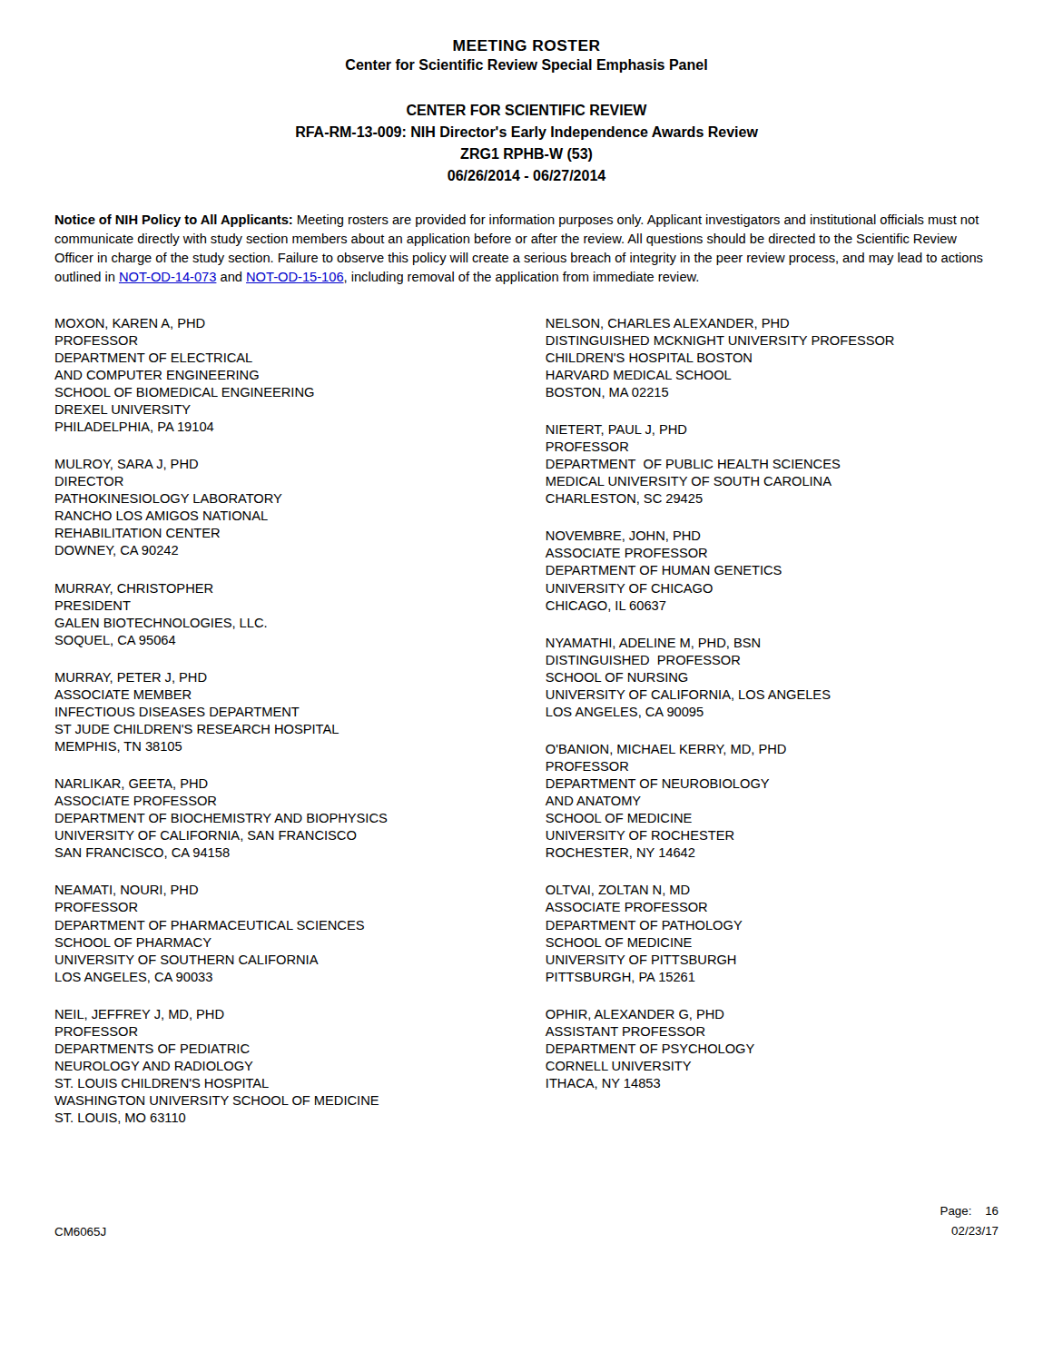MEETING ROSTER
Center for Scientific Review Special Emphasis Panel
CENTER FOR SCIENTIFIC REVIEW
RFA-RM-13-009: NIH Director's Early Independence Awards Review
ZRG1 RPHB-W (53)
06/26/2014 - 06/27/2014
Notice of NIH Policy to All Applicants: Meeting rosters are provided for information purposes only. Applicant investigators and institutional officials must not communicate directly with study section members about an application before or after the review. All questions should be directed to the Scientific Review Officer in charge of the study section. Failure to observe this policy will create a serious breach of integrity in the peer review process, and may lead to actions outlined in NOT-OD-14-073 and NOT-OD-15-106, including removal of the application from immediate review.
MOXON, KAREN A, PHD
PROFESSOR
DEPARTMENT OF ELECTRICAL
AND COMPUTER ENGINEERING
SCHOOL OF BIOMEDICAL ENGINEERING
DREXEL UNIVERSITY
PHILADELPHIA, PA 19104
MULROY, SARA J, PHD
DIRECTOR
PATHOKINESIOLOGY LABORATORY
RANCHO LOS AMIGOS NATIONAL
REHABILITATION CENTER
DOWNEY, CA 90242
MURRAY, CHRISTOPHER
PRESIDENT
GALEN BIOTECHNOLOGIES, LLC.
SOQUEL, CA 95064
MURRAY, PETER J, PHD
ASSOCIATE MEMBER
INFECTIOUS DISEASES DEPARTMENT
ST JUDE CHILDREN'S RESEARCH HOSPITAL
MEMPHIS, TN 38105
NARLIKAR, GEETA, PHD
ASSOCIATE PROFESSOR
DEPARTMENT OF BIOCHEMISTRY AND BIOPHYSICS
UNIVERSITY OF CALIFORNIA, SAN FRANCISCO
SAN FRANCISCO, CA 94158
NEAMATI, NOURI, PHD
PROFESSOR
DEPARTMENT OF PHARMACEUTICAL SCIENCES
SCHOOL OF PHARMACY
UNIVERSITY OF SOUTHERN CALIFORNIA
LOS ANGELES, CA 90033
NEIL, JEFFREY J, MD, PHD
PROFESSOR
DEPARTMENTS OF PEDIATRIC
NEUROLOGY AND RADIOLOGY
ST. LOUIS CHILDREN'S HOSPITAL
WASHINGTON UNIVERSITY SCHOOL OF MEDICINE
ST. LOUIS, MO 63110
NELSON, CHARLES ALEXANDER, PHD
DISTINGUISHED MCKNIGHT UNIVERSITY PROFESSOR
CHILDREN'S HOSPITAL BOSTON
HARVARD MEDICAL SCHOOL
BOSTON, MA 02215
NIETERT, PAUL J, PHD
PROFESSOR
DEPARTMENT OF PUBLIC HEALTH SCIENCES
MEDICAL UNIVERSITY OF SOUTH CAROLINA
CHARLESTON, SC 29425
NOVEMBRE, JOHN, PHD
ASSOCIATE PROFESSOR
DEPARTMENT OF HUMAN GENETICS
UNIVERSITY OF CHICAGO
CHICAGO, IL 60637
NYAMATHI, ADELINE M, PHD, BSN
DISTINGUISHED PROFESSOR
SCHOOL OF NURSING
UNIVERSITY OF CALIFORNIA, LOS ANGELES
LOS ANGELES, CA 90095
O'BANION, MICHAEL KERRY, MD, PHD
PROFESSOR
DEPARTMENT OF NEUROBIOLOGY
AND ANATOMY
SCHOOL OF MEDICINE
UNIVERSITY OF ROCHESTER
ROCHESTER, NY 14642
OLTVAI, ZOLTAN N, MD
ASSOCIATE PROFESSOR
DEPARTMENT OF PATHOLOGY
SCHOOL OF MEDICINE
UNIVERSITY OF PITTSBURGH
PITTSBURGH, PA 15261
OPHIR, ALEXANDER G, PHD
ASSISTANT PROFESSOR
DEPARTMENT OF PSYCHOLOGY
CORNELL UNIVERSITY
ITHACA, NY 14853
CM6065J
Page: 16
02/23/17